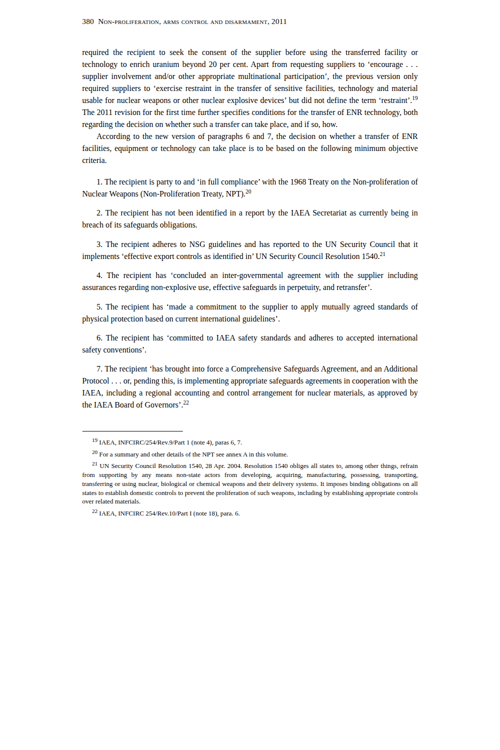380 Non-proliferation, arms control and disarmament, 2011
required the recipient to seek the consent of the supplier before using the transferred facility or technology to enrich uranium beyond 20 per cent. Apart from requesting suppliers to ‘encourage . . . supplier involvement and/or other appropriate multinational participation’, the previous version only required suppliers to ‘exercise restraint in the transfer of sensitive facilities, technology and material usable for nuclear weapons or other nuclear explosive devices’ but did not define the term ‘restraint’.19 The 2011 revision for the first time further specifies conditions for the transfer of ENR technology, both regarding the decision on whether such a transfer can take place, and if so, how.
According to the new version of paragraphs 6 and 7, the decision on whether a transfer of ENR facilities, equipment or technology can take place is to be based on the following minimum objective criteria.
The recipient is party to and ‘in full compliance’ with the 1968 Treaty on the Non-proliferation of Nuclear Weapons (Non-Proliferation Treaty, NPT).20
The recipient has not been identified in a report by the IAEA Secretariat as currently being in breach of its safeguards obligations.
The recipient adheres to NSG guidelines and has reported to the UN Security Council that it implements ‘effective export controls as identified in’ UN Security Council Resolution 1540.21
The recipient has ‘concluded an inter-governmental agreement with the supplier including assurances regarding non-explosive use, effective safeguards in perpetuity, and retransfer’.
The recipient has ‘made a commitment to the supplier to apply mutually agreed standards of physical protection based on current international guidelines’.
The recipient has ‘committed to IAEA safety standards and adheres to accepted international safety conventions’.
The recipient ‘has brought into force a Comprehensive Safeguards Agreement, and an Additional Protocol . . . or, pending this, is implementing appropriate safeguards agreements in cooperation with the IAEA, including a regional accounting and control arrangement for nuclear materials, as approved by the IAEA Board of Governors’.22
19 IAEA, INFCIRC/254/Rev.9/Part 1 (note 4), paras 6, 7.
20 For a summary and other details of the NPT see annex A in this volume.
21 UN Security Council Resolution 1540, 28 Apr. 2004. Resolution 1540 obliges all states to, among other things, refrain from supporting by any means non-state actors from developing, acquiring, manufacturing, possessing, transporting, transferring or using nuclear, biological or chemical weapons and their delivery systems. It imposes binding obligations on all states to establish domestic controls to prevent the proliferation of such weapons, including by establishing appropriate controls over related materials.
22 IAEA, INFCIRC 254/Rev.10/Part I (note 18), para. 6.